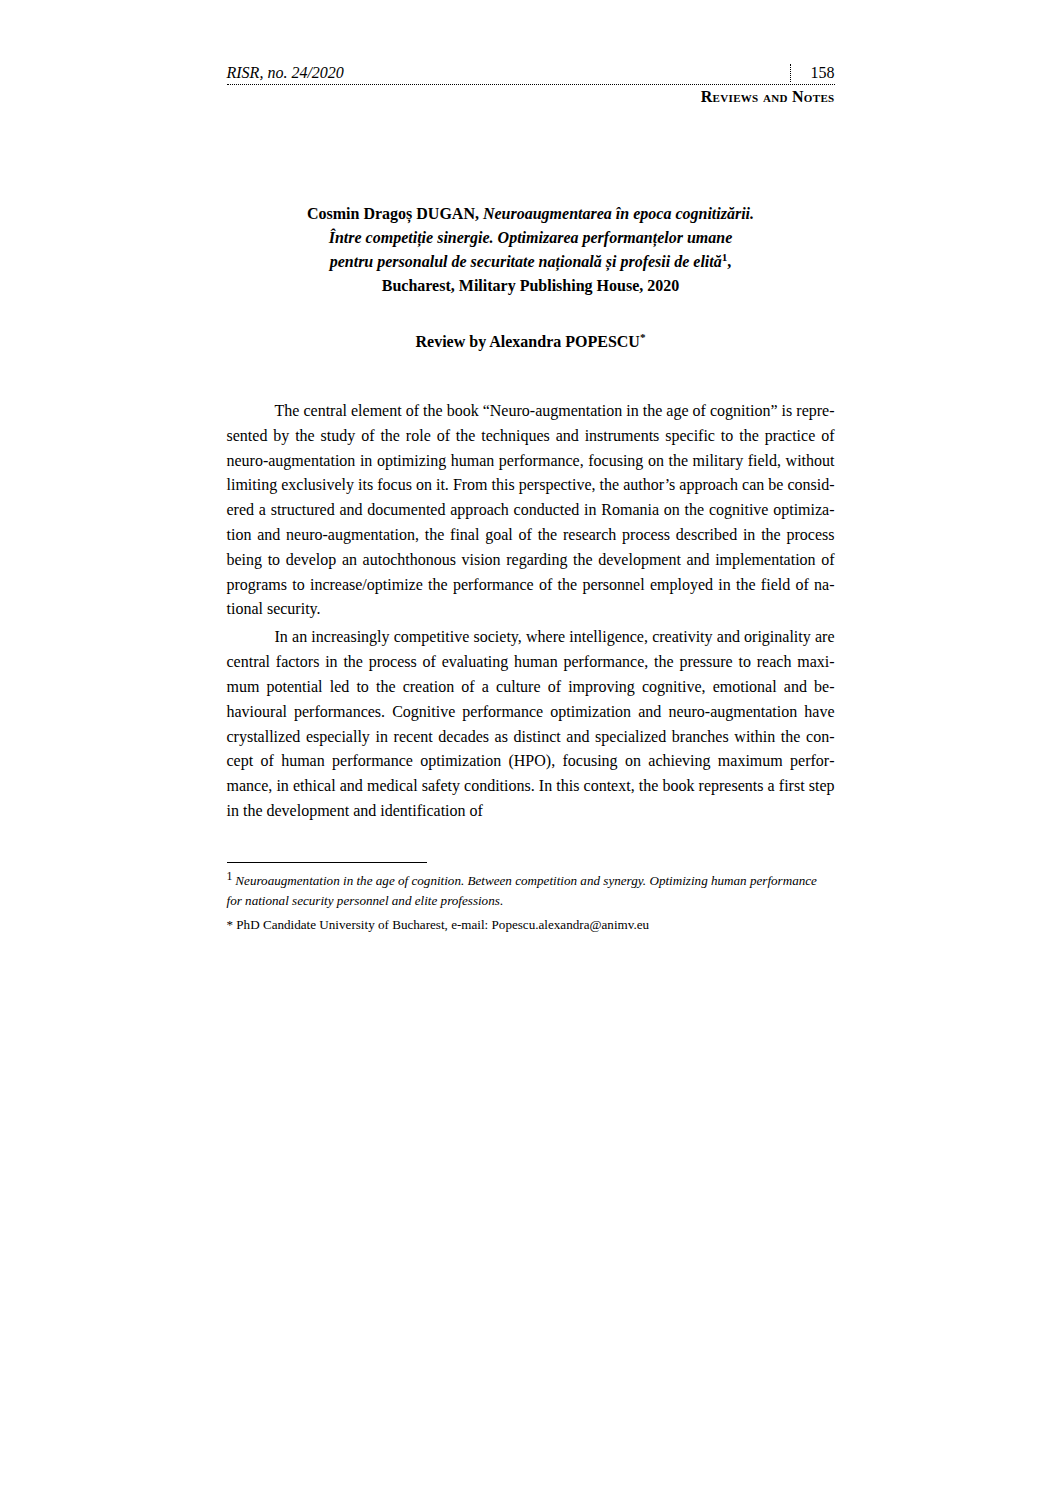RISR, no. 24/2020 158
Reviews and Notes
Cosmin Dragoș DUGAN, Neuroaugmentarea în epoca cognitizării.
Între competiție sinergie. Optimizarea performanțelor umane
pentru personalul de securitate națională și profesii de elită1,
Bucharest, Military Publishing House, 2020
Review by Alexandra POPESCU*
The central element of the book “Neuro-augmentation in the age of cognition” is represented by the study of the role of the techniques and instruments specific to the practice of neuro-augmentation in optimizing human performance, focusing on the military field, without limiting exclusively its focus on it. From this perspective, the author’s approach can be considered a structured and documented approach conducted in Romania on the cognitive optimization and neuro-augmentation, the final goal of the research process described in the process being to develop an autochthonous vision regarding the development and implementation of programs to increase/optimize the performance of the personnel employed in the field of national security.
In an increasingly competitive society, where intelligence, creativity and originality are central factors in the process of evaluating human performance, the pressure to reach maximum potential led to the creation of a culture of improving cognitive, emotional and behavioural performances. Cognitive performance optimization and neuro-augmentation have crystallized especially in recent decades as distinct and specialized branches within the concept of human performance optimization (HPO), focusing on achieving maximum performance, in ethical and medical safety conditions. In this context, the book represents a first step in the development and identification of
1Neuroaugmentation in the age of cognition. Between competition and synergy. Optimizing human performance for national security personnel and elite professions.
*PhD Candidate University of Bucharest, e-mail: Popescu.alexandra@animv.eu